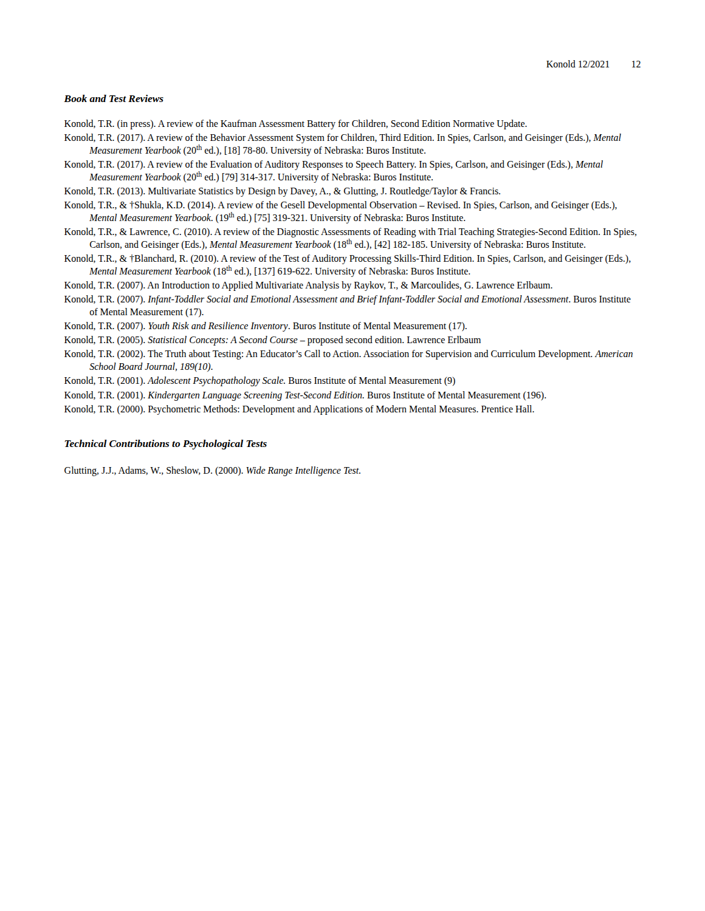Konold 12/202112
Book and Test Reviews
Konold, T.R. (in press). A review of the Kaufman Assessment Battery for Children, Second Edition Normative Update.
Konold, T.R. (2017). A review of the Behavior Assessment System for Children, Third Edition. In Spies, Carlson, and Geisinger (Eds.), Mental Measurement Yearbook (20th ed.), [18] 78-80. University of Nebraska: Buros Institute.
Konold, T.R. (2017). A review of the Evaluation of Auditory Responses to Speech Battery. In Spies, Carlson, and Geisinger (Eds.), Mental Measurement Yearbook (20th ed.) [79] 314-317. University of Nebraska: Buros Institute.
Konold, T.R. (2013). Multivariate Statistics by Design by Davey, A., & Glutting, J. Routledge/Taylor & Francis.
Konold, T.R., & †Shukla, K.D. (2014). A review of the Gesell Developmental Observation – Revised. In Spies, Carlson, and Geisinger (Eds.), Mental Measurement Yearbook. (19th ed.) [75] 319-321. University of Nebraska: Buros Institute.
Konold, T.R., & Lawrence, C. (2010). A review of the Diagnostic Assessments of Reading with Trial Teaching Strategies-Second Edition. In Spies, Carlson, and Geisinger (Eds.), Mental Measurement Yearbook (18th ed.), [42] 182-185. University of Nebraska: Buros Institute.
Konold, T.R., & †Blanchard, R. (2010). A review of the Test of Auditory Processing Skills-Third Edition. In Spies, Carlson, and Geisinger (Eds.), Mental Measurement Yearbook (18th ed.), [137] 619-622. University of Nebraska: Buros Institute.
Konold, T.R. (2007). An Introduction to Applied Multivariate Analysis by Raykov, T., & Marcoulides, G. Lawrence Erlbaum.
Konold, T.R. (2007). Infant-Toddler Social and Emotional Assessment and Brief Infant-Toddler Social and Emotional Assessment. Buros Institute of Mental Measurement (17).
Konold, T.R. (2007). Youth Risk and Resilience Inventory. Buros Institute of Mental Measurement (17).
Konold, T.R. (2005). Statistical Concepts: A Second Course – proposed second edition. Lawrence Erlbaum
Konold, T.R. (2002). The Truth about Testing: An Educator’s Call to Action. Association for Supervision and Curriculum Development. American School Board Journal, 189(10).
Konold, T.R. (2001). Adolescent Psychopathology Scale. Buros Institute of Mental Measurement (9)
Konold, T.R. (2001). Kindergarten Language Screening Test-Second Edition. Buros Institute of Mental Measurement (196).
Konold, T.R. (2000). Psychometric Methods: Development and Applications of Modern Mental Measures. Prentice Hall.
Technical Contributions to Psychological Tests
Glutting, J.J., Adams, W., Sheslow, D. (2000). Wide Range Intelligence Test.